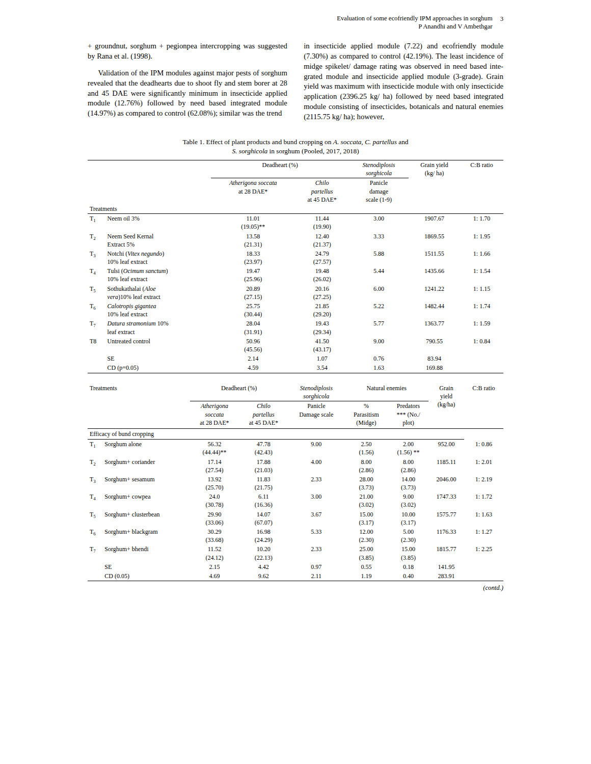Evaluation of some ecofriendly IPM approaches in sorghum
P Anandhi and V Ambethgar
3
+ groundnut, sorghum + pegionpea intercropping was suggested by Rana et al. (1998).
Validation of the IPM modules against major pests of sorghum revealed that the deadhearts due to shoot fly and stem borer at 28 and 45 DAE were significantly minimum in insecticide applied module (12.76%) followed by need based integrated module (14.97%) as compared to control (62.08%); similar was the trend
in insecticide applied module (7.22) and ecofriendly module (7.30%) as compared to control (42.19%). The least incidence of midge spikelet/ damage rating was observed in need based integrated module and insecticide applied module (3-grade). Grain yield was maximum with insecticide module with only insecticide application (2396.25 kg/ ha) followed by need based integrated module consisting of insecticides, botanicals and natural enemies (2115.75 kg/ ha); however,
Table 1. Effect of plant products and bund cropping on A. soccata, C. partellus and S. sorghicola in sorghum (Pooled, 2017, 2018)
| | Deadheart (%) | Stenodiplosis sorghicola | Grain yield (kg/ ha) | C:B ratio |
| --- | --- | --- | --- | --- |
| Atherigona soccata at 28 DAE* | Chilo partellus at 45 DAE* | Panicle damage scale (1-9) |
| Treatments | | | | | |
| T 1 | Neem oil 3% | 11.01 (19.05)** | 11.44 (19.90) | 3.00 | 1907.67 | 1: 1.70 |
| T 2 | Neem Seed Kernal Extract 5% | 13.58 (21.31) | 12.40 (21.37) | 3.33 | 1869.55 | 1: 1.95 |
| T 3 | Notchi ( Vitex negundo ) 10% leaf extract | 18.33 (23.97) | 24.79 (27.57) | 5.88 | 1511.55 | 1: 1.66 |
| T 4 | Tulsi ( Ocimum sanctum ) 10% leaf extract | 19.47 (25.96) | 19.48 (26.02) | 5.44 | 1435.66 | 1: 1.54 |
| T 5 | Sothukathalai ( Aloe vera )10% leaf extract | 20.89 (27.15) | 20.16 (27.25) | 6.00 | 1241.22 | 1: 1.15 |
| T 6 | Calotropis gigantea 10% leaf extract | 25.75 (30.44) | 21.85 (29.20) | 5.22 | 1482.44 | 1: 1.74 |
| T 7 | Datura stramonium 10% leaf extract | 28.04 (31.91) | 19.43 (29.34) | 5.77 | 1363.77 | 1: 1.59 |
| T8 | Untreated control | 50.96 (45.56) | 41.50 (43.17) | 9.00 | 790.55 | 1: 0.84 |
| | SE | 2.14 | 1.07 | 0.76 | 83.94 | |
| | CD (p=0.05) | 4.59 | 3.54 | 1.63 | 169.88 | |
| Efficacy of bund cropping |
| Treatments | Deadheart (%) | Stenodiplosis sorghicola | Natural enemies | Grain yield (kg/ha) | C:B ratio |
| Atherigona soccata at 28 DAE* | Chilo partellus at 45 DAE* | Panicle Damage scale | % Parasitism (Midge) | Predators *** (No./ plot) |
| T 1 | Sorghum alone | 56.32 (44.44)** | 47.78 (42.43) | 9.00 | 2.50 (1.56) | 2.00 (1.56) ** | 952.00 | 1: 0.86 |
| T 2 | Sorghum+ coriander | 17.14 (27.54) | 17.88 (21.03) | 4.00 | 8.00 (2.86) | 8.00 (2.86) | 1185.11 | 1: 2.01 |
| T 3 | Sorghum+ sesamum | 13.92 (25.70) | 11.83 (21.75) | 2.33 | 28.00 (3.73) | 14.00 (3.73) | 2046.00 | 1: 2.19 |
| T 4 | Sorghum+ cowpea | 24.0 (30.78) | 6.11 (16.36) | 3.00 | 21.00 (3.02) | 9.00 (3.02) | 1747.33 | 1: 1.72 |
| T 5 | Sorghum+ clusterbean | 29.90 (33.06) | 14.07 (67.07) | 3.67 | 15.00 (3.17) | 10.00 (3.17) | 1575.77 | 1: 1.63 |
| T 6 | Sorghum+ blackgram | 30.29 (33.68) | 16.98 (24.29) | 5.33 | 12.00 (2.30) | 5.00 (2.30) | 1176.33 | 1: 1.27 |
| T 7 | Sorghum+ bhendi | 11.52 (24.12) | 10.20 (22.13) | 2.33 | 25.00 (3.85) | 15.00 (3.85) | 1815.77 | 1: 2.25 |
| | SE | 2.15 | 4.42 | 0.97 | 0.55 | 0.18 | 141.95 | |
| | CD (0.05) | 4.69 | 9.62 | 2.11 | 1.19 | 0.40 | 283.91 | |
(contd.)